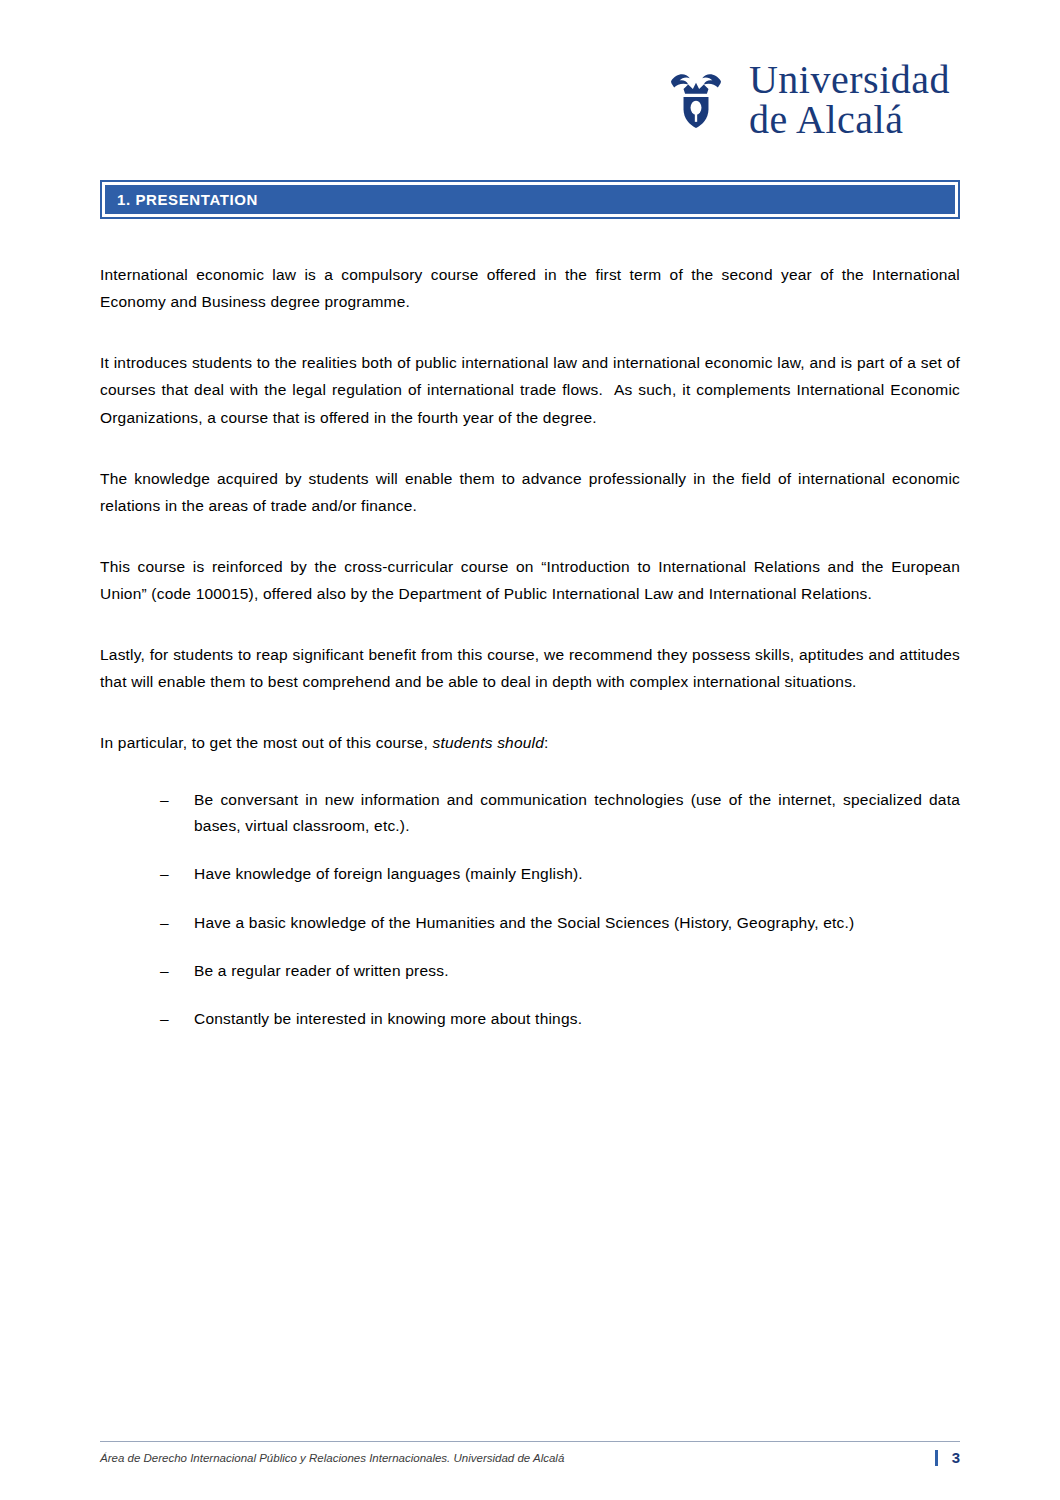Universidad de Alcalá
1. PRESENTATION
International economic law is a compulsory course offered in the first term of the second year of the International Economy and Business degree programme.
It introduces students to the realities both of public international law and international economic law, and is part of a set of courses that deal with the legal regulation of international trade flows. As such, it complements International Economic Organizations, a course that is offered in the fourth year of the degree.
The knowledge acquired by students will enable them to advance professionally in the field of international economic relations in the areas of trade and/or finance.
This course is reinforced by the cross-curricular course on “Introduction to International Relations and the European Union” (code 100015), offered also by the Department of Public International Law and International Relations.
Lastly, for students to reap significant benefit from this course, we recommend they possess skills, aptitudes and attitudes that will enable them to best comprehend and be able to deal in depth with complex international situations.
In particular, to get the most out of this course, students should:
Be conversant in new information and communication technologies (use of the internet, specialized data bases, virtual classroom, etc.).
Have knowledge of foreign languages (mainly English).
Have a basic knowledge of the Humanities and the Social Sciences (History, Geography, etc.)
Be a regular reader of written press.
Constantly be interested in knowing more about things.
Área de Derecho Internacional Público y Relaciones Internacionales. Universidad de Alcalá
3